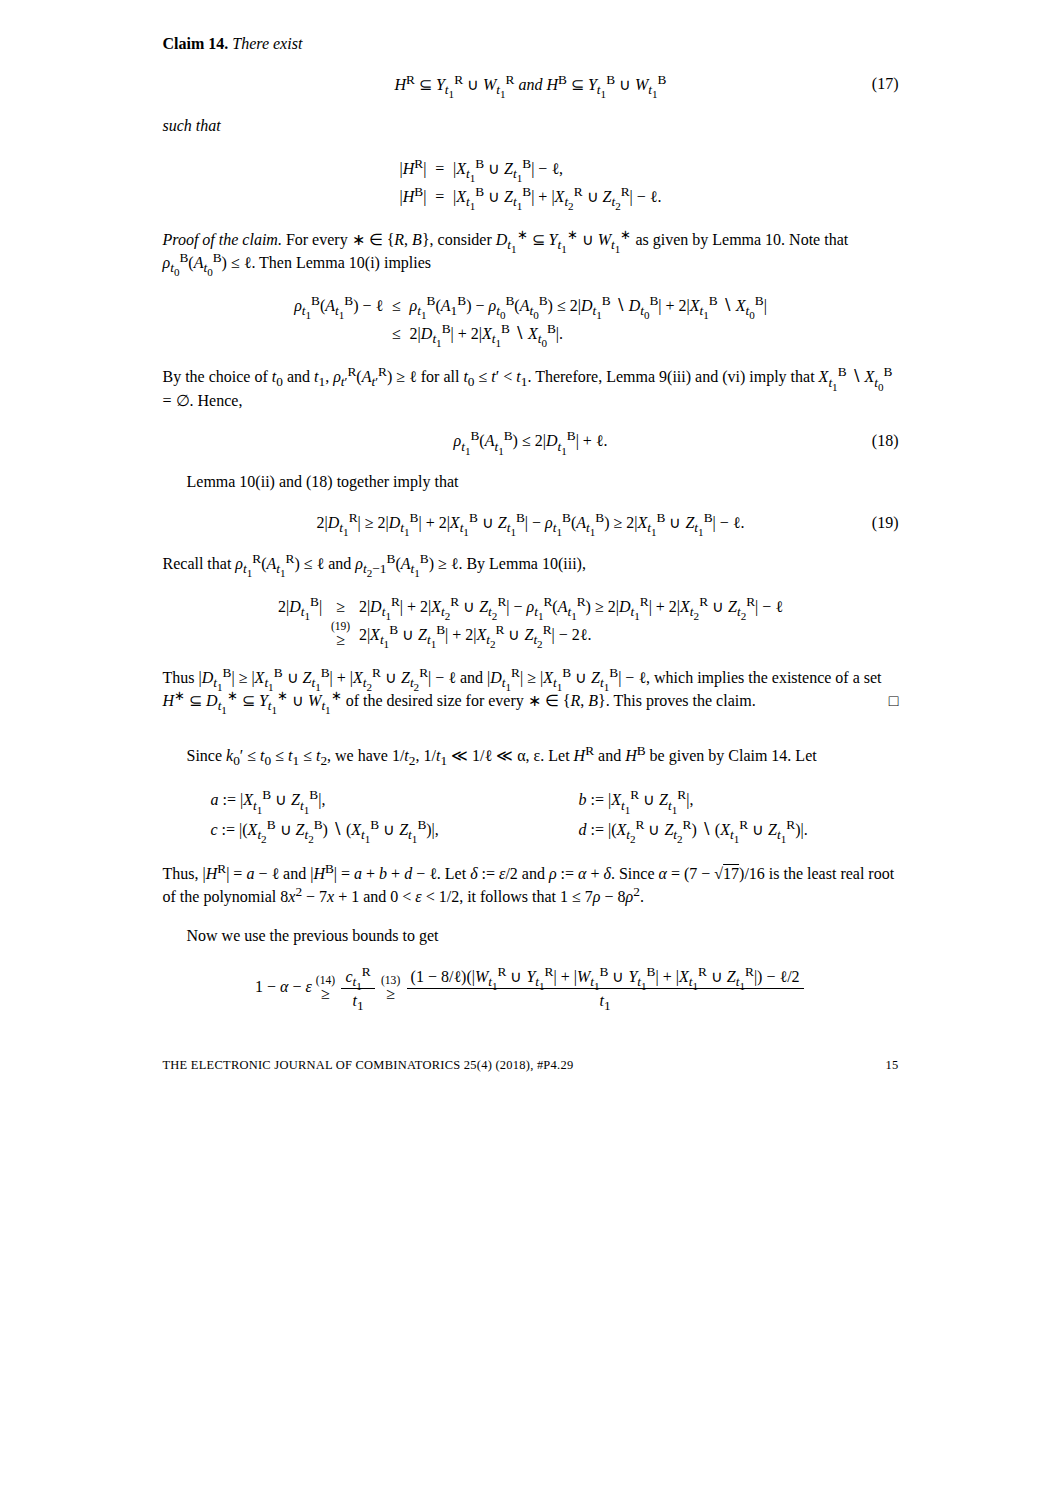Claim 14. There exist
HR ⊆ Yt1R ∪ Wt1R and HB ⊆ Yt1B ∪ Wt1B (17)
such that
| / H R / | = | / X t 1 B ∪ Z t 1 B / − ℓ, |
| / H B / | = | / X t 1 B ∪ Z t 1 B / + / X t 2 R ∪ Z t 2 R / − ℓ. |
Proof of the claim. For every ∗ ∈ {R, B}, consider Dt1∗ ⊆ Yt1∗ ∪ Wt1∗ as given by Lemma 10. Note that ρt0B(At0B) ≤ ℓ. Then Lemma 10(i) implies
| ρ t 1 B ( A t 1 B ) − ℓ | ≤ | ρ t 1 B ( A 1 B ) − ρ t 0 B ( A t 0 B ) ≤ 2/ D t 1 B ∖ D t 0 B / + 2/ X t 1 B ∖ X t 0 B / |
| | ≤ | 2/ D t 1 B / + 2/ X t 1 B ∖ X t 0 B /. |
By the choice of t0 and t1, ρt′R(At′R) ≥ ℓ for all t0 ≤ t′ < t1. Therefore, Lemma 9(iii) and (vi) imply that Xt1B ∖ Xt0B = ∅. Hence,
ρt1B(At1B) ≤ 2|Dt1B| + ℓ. (18)
Lemma 10(ii) and (18) together imply that
2|Dt1R| ≥ 2|Dt1B| + 2|Xt1B ∪ Zt1B| − ρt1B(At1B) ≥ 2|Xt1B ∪ Zt1B| − ℓ. (19)
Recall that ρt1R(At1R) ≤ ℓ and ρt2−1B(At1B) ≥ ℓ. By Lemma 10(iii),
| 2/ D t 1 B / | ≥ | 2/ D t 1 R / + 2/ X t 2 R ∪ Z t 2 R / − ρ t 1 R ( A t 1 R ) ≥ 2/ D t 1 R / + 2/ X t 2 R ∪ Z t 2 R / − ℓ |
| | (19) ≥ | 2/ X t 1 B ∪ Z t 1 B / + 2/ X t 2 R ∪ Z t 2 R / − 2ℓ. |
Thus |Dt1B| ≥ |Xt1B ∪ Zt1B| + |Xt2R ∪ Zt2R| − ℓ and |Dt1R| ≥ |Xt1B ∪ Zt1B| − ℓ, which implies the existence of a set H∗ ⊆ Dt1∗ ⊆ Yt1∗ ∪ Wt1∗ of the desired size for every ∗ ∈ {R, B}. This proves the claim. □
Since k0′ ≤ t0 ≤ t1 ≤ t2, we have 1/t2, 1/t1 ≪ 1/ℓ ≪ α, ε. Let HR and HB be given by Claim 14. Let
| a := / X t 1 B ∪ Z t 1 B /, | b := / X t 1 R ∪ Z t 1 R /, |
| c := /( X t 2 B ∪ Z t 2 B ) ∖ ( X t 1 B ∪ Z t 1 B )/, | d := /( X t 2 R ∪ Z t 2 R ) ∖ ( X t 1 R ∪ Z t 1 R )/. |
Thus, |HR| = a − ℓ and |HB| = a + b + d − ℓ. Let δ := ε/2 and ρ := α + δ. Since α = (7 − √17)/16 is the least real root of the polynomial 8x2 − 7x + 1 and 0 < ε < 1/2, it follows that 1 ≤ 7ρ − 8ρ2.
Now we use the previous bounds to get
1 − α − ε (14)≥ ct1R t1 (13)≥ (1 − 8/ℓ)(|Wt1R ∪ Yt1R| + |Wt1B ∪ Yt1B| + |Xt1R ∪ Zt1R|) − ℓ/2 t1
The electronic journal of combinatorics 25(4) (2018), #P4.29 15